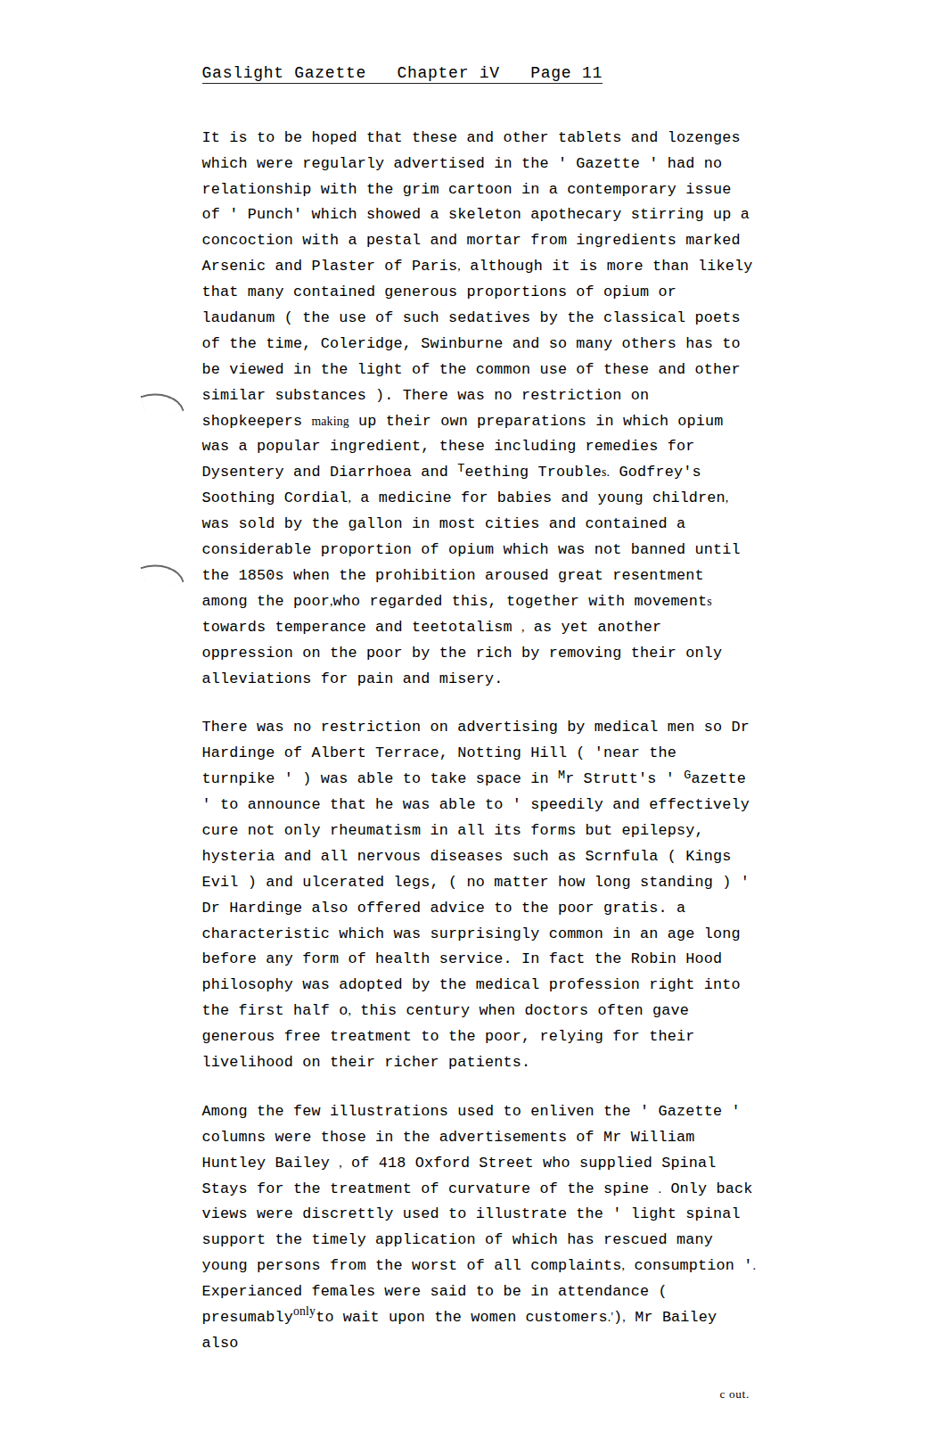Gaslight Gazette Chapter iV Page 11
It is to be hoped that these and other tablets and lozenges which were regularly advertised in the ' Gazette ' had no relationship with the grim cartoon in a contemporary issue of ' Punch' which showed a skeleton apothecary stirring up a concoction with a pestal and mortar from ingredients marked Arsenic and Plaster of Paris, although it is more than likely that many contained generous proportions of opium or laudanum ( the use of such sedatives by the classical poets of the time, Coleridge, Swinburne and so many others has to be viewed in the light of the common use of these and other similar substances ). There was no restriction on shopkeepers making up their own preparations in which opium was a popular ingredient, these including remedies for Dysentery and Diarrhoea and Teething Troubles. Godfrey's Soothing Cordial, a medicine for babies and young children, was sold by the gallon in most cities and contained a considerable proportion of opium which was not banned until the 1850s when the prohibition aroused great resentment among the poor, who regarded this, together with movements towards temperance and teetotalism , as yet another oppression on the poor by the rich by removing their only alleviations for pain and misery.
There was no restriction on advertising by medical men so Dr Hardinge of Albert Terrace, Notting Hill ( 'near the turnpike ' ) was able to take space in Mr Strutt's ' Gazette ' to announce that he was able to ' speedily and effectively cure not only rheumatism in all its forms but epilepsy, hysteria and all nervous diseases such as Scrnfula ( Kings Evil ) and ulcerated legs, ( no matter how long standing ) ' Dr Hardinge also offered advice to the poor gratis. a characteristic which was surprisingly common in an age long before any form of health service. In fact the Robin Hood philosophy was adopted by the medical profession right into the first half o, this century when doctors often gave generous free treatment to the poor, relying for their livelihood on their richer patients.
Among the few illustrations used to enliven the ' Gazette ' columns were those in the advertisements of Mr William Huntley Bailey , of 418 Oxford Street who supplied Spinal Stays for the treatment of curvature of the spine . Only back views were discrettly used to illustrate the ' light spinal support the timely application of which has rescued many young persons from the worst of all complaints, consumption '. Experianced females were said to be in attendance ( presumablyonlyto wait upon the women customers.'), Mr Bailey also
c out.